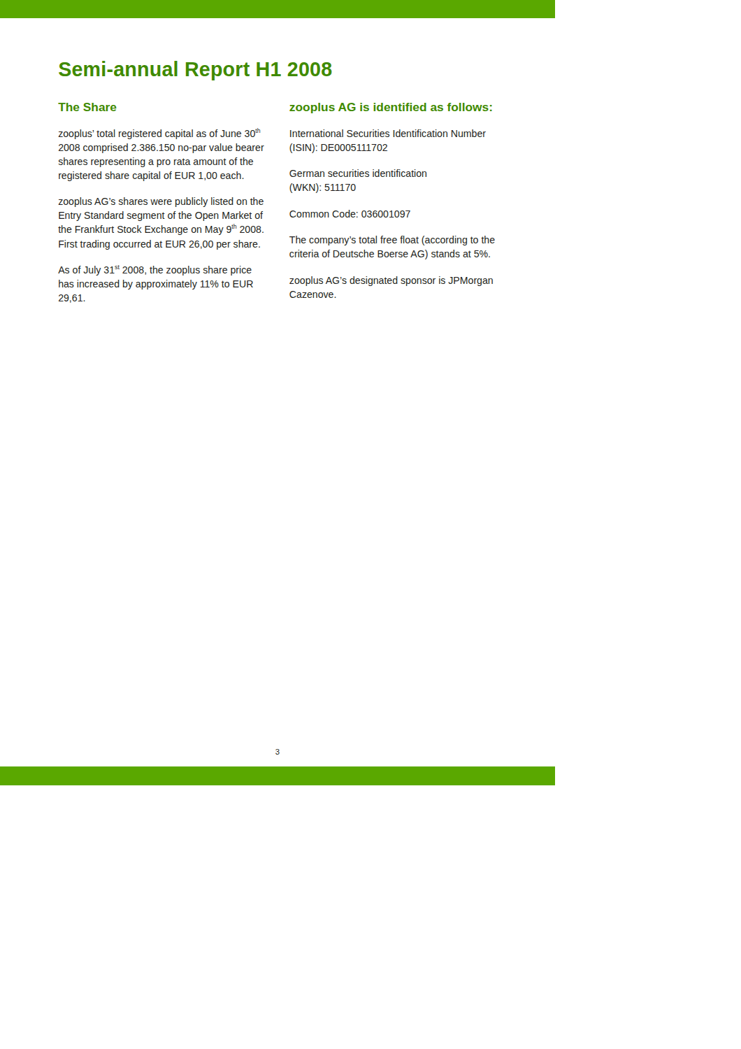Semi-annual Report H1 2008
The Share
zooplus’ total registered capital as of June 30th 2008 comprised 2.386.150 no-par value bearer shares representing a pro rata amount of the registered share capital of EUR 1,00 each.
zooplus AG’s shares were publicly listed on the Entry Standard segment of the Open Market of the Frankfurt Stock Exchange on May 9th 2008. First trading occurred at EUR 26,00 per share.
As of July 31st 2008, the zooplus share price has increased by approximately 11% to EUR 29,61.
zooplus AG is identified as follows:
International Securities Identification Number (ISIN): DE0005111702
German securities identification
(WKN): 511170
Common Code: 036001097
The company’s total free float (according to the criteria of Deutsche Boerse AG) stands at 5%.
zooplus AG’s designated sponsor is JPMorgan Cazenove.
3